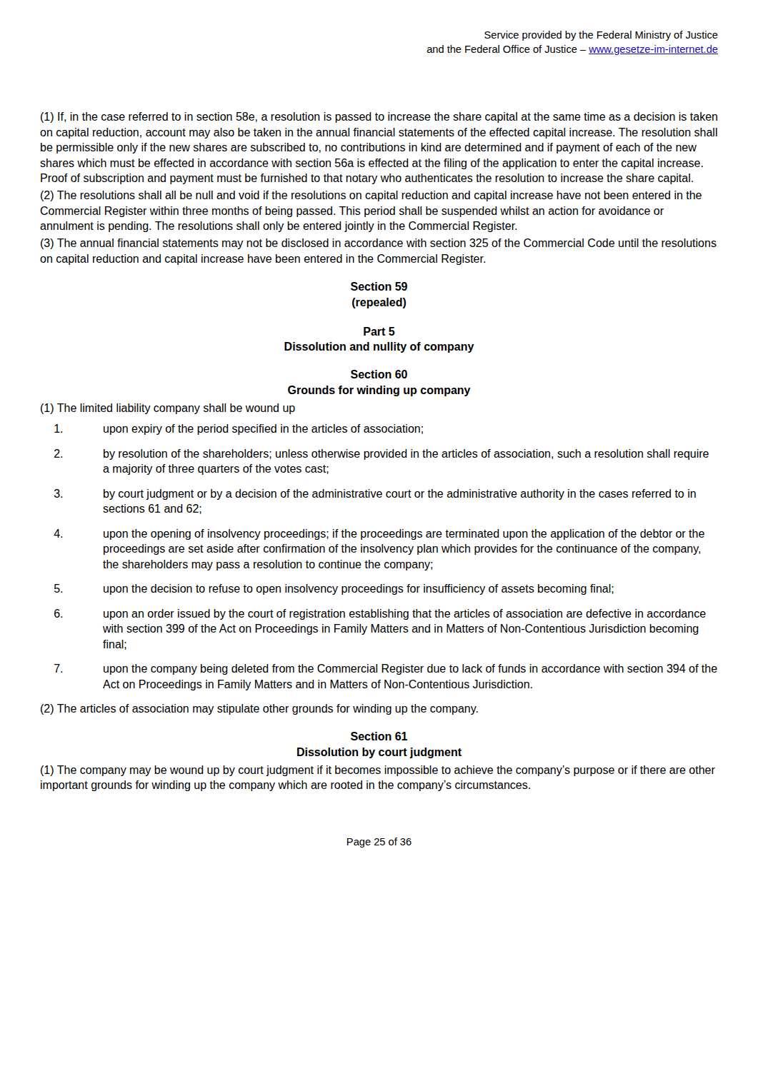Service provided by the Federal Ministry of Justice
and the Federal Office of Justice – www.gesetze-im-internet.de
(1) If, in the case referred to in section 58e, a resolution is passed to increase the share capital at the same time as a decision is taken on capital reduction, account may also be taken in the annual financial statements of the effected capital increase. The resolution shall be permissible only if the new shares are subscribed to, no contributions in kind are determined and if payment of each of the new shares which must be effected in accordance with section 56a is effected at the filing of the application to enter the capital increase. Proof of subscription and payment must be furnished to that notary who authenticates the resolution to increase the share capital.
(2) The resolutions shall all be null and void if the resolutions on capital reduction and capital increase have not been entered in the Commercial Register within three months of being passed. This period shall be suspended whilst an action for avoidance or annulment is pending. The resolutions shall only be entered jointly in the Commercial Register.
(3) The annual financial statements may not be disclosed in accordance with section 325 of the Commercial Code until the resolutions on capital reduction and capital increase have been entered in the Commercial Register.
Section 59
(repealed)
Part 5
Dissolution and nullity of company
Section 60
Grounds for winding up company
(1) The limited liability company shall be wound up
1. upon expiry of the period specified in the articles of association;
2. by resolution of the shareholders; unless otherwise provided in the articles of association, such a resolution shall require a majority of three quarters of the votes cast;
3. by court judgment or by a decision of the administrative court or the administrative authority in the cases referred to in sections 61 and 62;
4. upon the opening of insolvency proceedings; if the proceedings are terminated upon the application of the debtor or the proceedings are set aside after confirmation of the insolvency plan which provides for the continuance of the company, the shareholders may pass a resolution to continue the company;
5. upon the decision to refuse to open insolvency proceedings for insufficiency of assets becoming final;
6. upon an order issued by the court of registration establishing that the articles of association are defective in accordance with section 399 of the Act on Proceedings in Family Matters and in Matters of Non-Contentious Jurisdiction becoming final;
7. upon the company being deleted from the Commercial Register due to lack of funds in accordance with section 394 of the Act on Proceedings in Family Matters and in Matters of Non-Contentious Jurisdiction.
(2) The articles of association may stipulate other grounds for winding up the company.
Section 61
Dissolution by court judgment
(1) The company may be wound up by court judgment if it becomes impossible to achieve the company’s purpose or if there are other important grounds for winding up the company which are rooted in the company’s circumstances.
Page 25 of 36